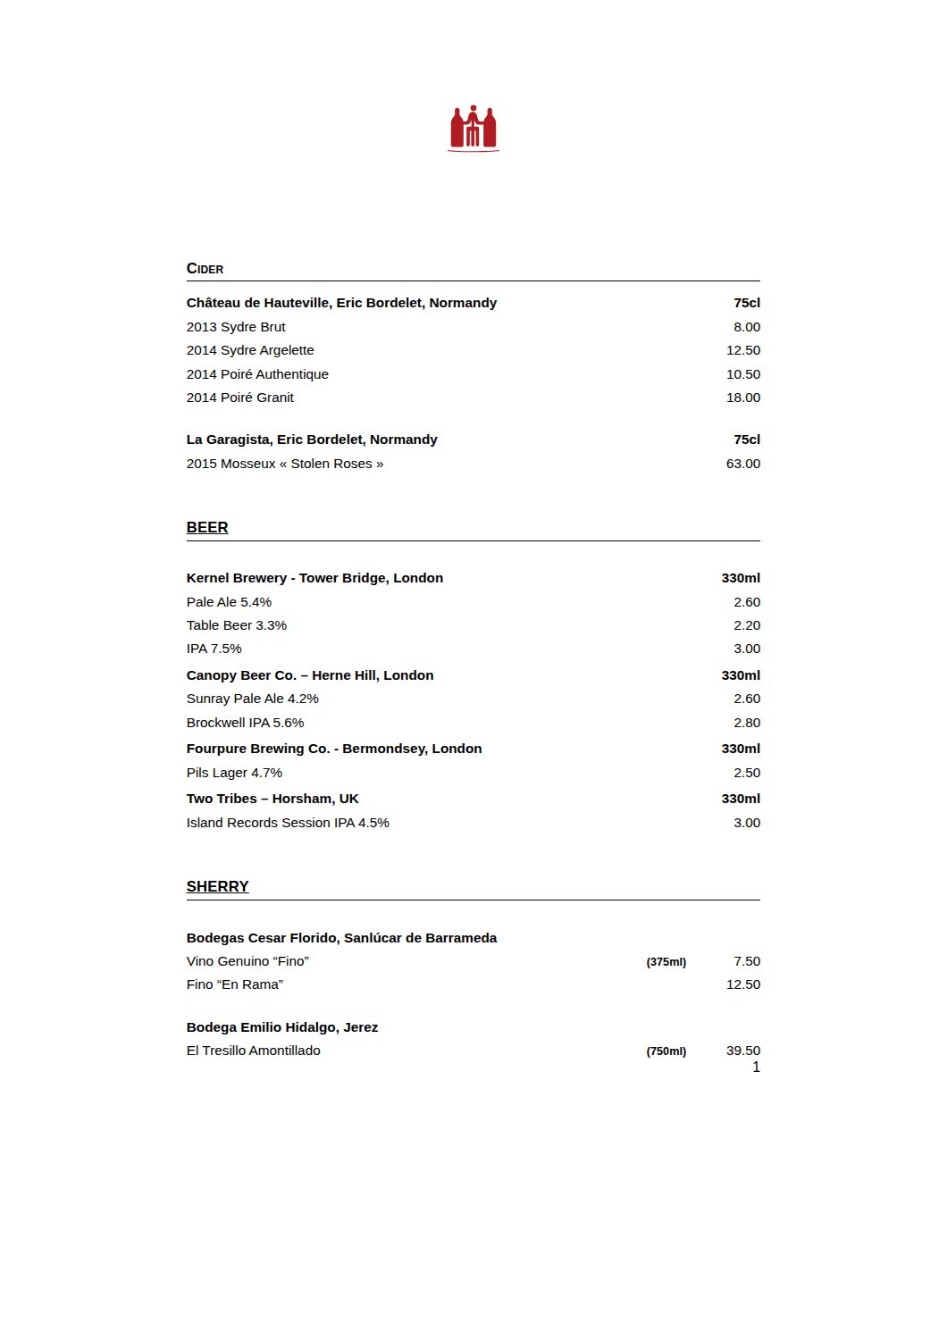Cider
| Château de Hauteville, Eric Bordelet, Normandy | 75cl |
| 2013 Sydre Brut | 8.00 |
| 2014 Sydre Argelette | 12.50 |
| 2014 Poiré Authentique | 10.50 |
| 2014 Poiré Granit | 18.00 |
| La Garagista, Eric Bordelet, Normandy | 75cl |
| 2015 Mosseux « Stolen Roses » | 63.00 |
BEER
| Kernel Brewery - Tower Bridge, London | 330ml |
| Pale Ale 5.4% | 2.60 |
| Table Beer 3.3% | 2.20 |
| IPA 7.5% | 3.00 |
| Canopy Beer Co. – Herne Hill, London | 330ml |
| Sunray Pale Ale 4.2% | 2.60 |
| Brockwell IPA 5.6% | 2.80 |
| Fourpure Brewing Co. - Bermondsey, London | 330ml |
| Pils Lager 4.7% | 2.50 |
| Two Tribes – Horsham, UK | 330ml |
| Island Records Session IPA 4.5% | 3.00 |
SHERRY
| Bodegas Cesar Florido, Sanlúcar de Barrameda |
| Vino Genuino “Fino” | (375ml) | 7.50 |
| Fino “En Rama” | | 12.50 |
| Bodega Emilio Hidalgo, Jerez |
| El Tresillo Amontillado | (750ml) | 39.50 |
1